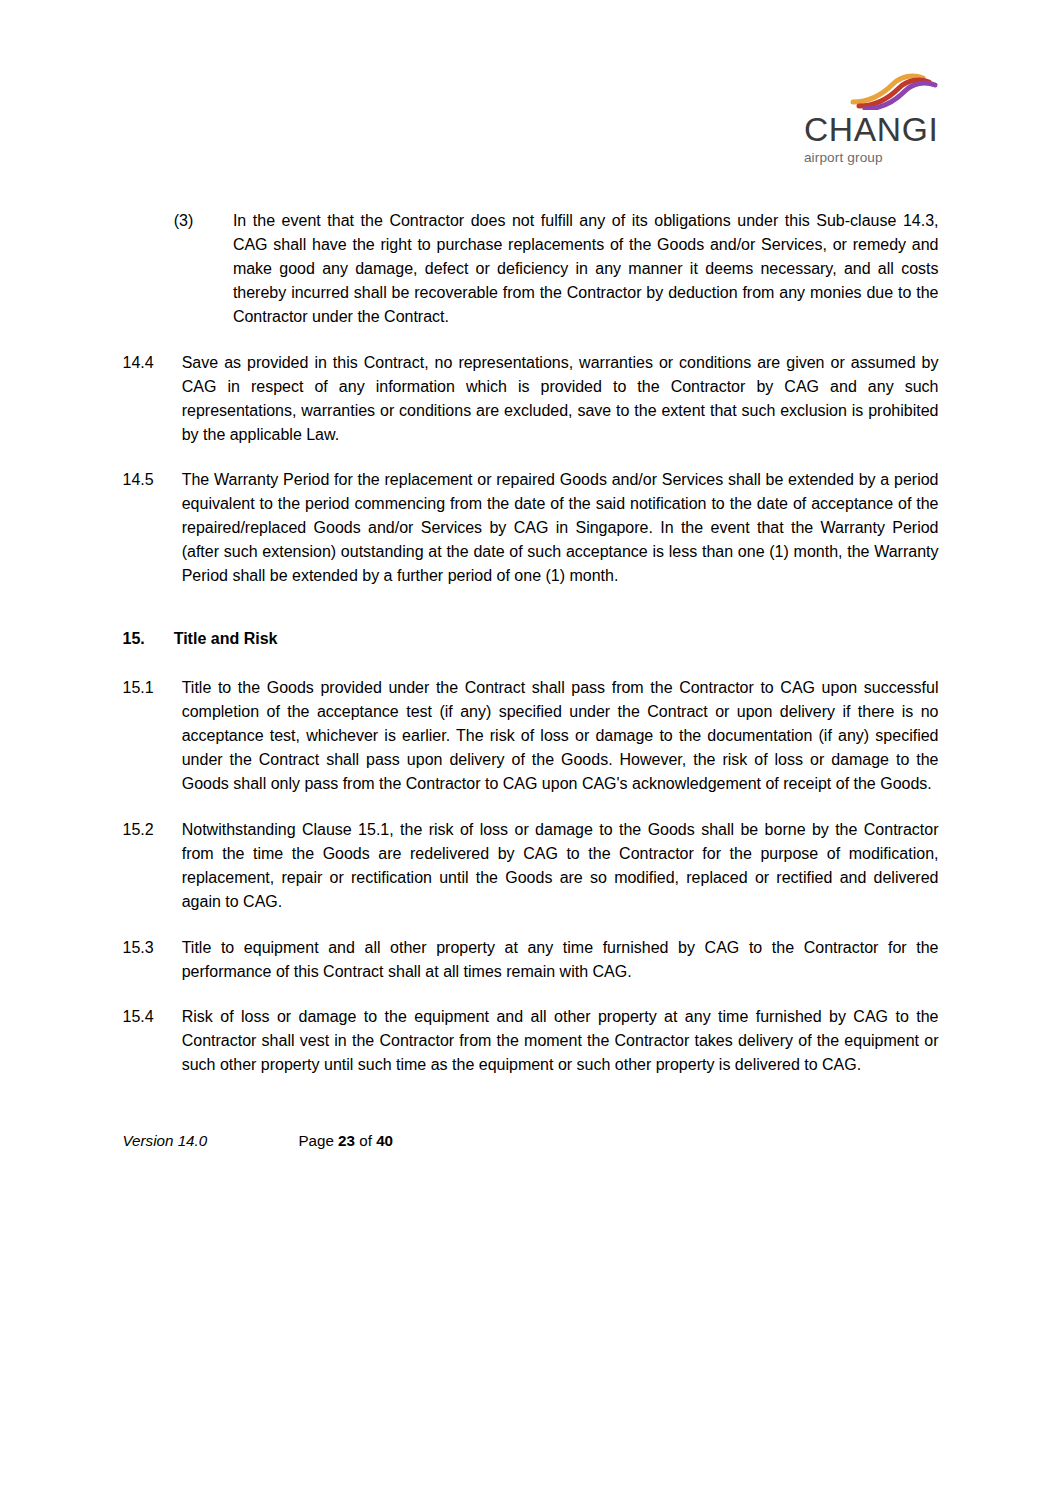CHANGI
airport group
(3)
In the event that the Contractor does not fulfill any of its obligations under this Sub-clause 14.3, CAG shall have the right to purchase replacements of the Goods and/or Services, or remedy and make good any damage, defect or deficiency in any manner it deems necessary, and all costs thereby incurred shall be recoverable from the Contractor by deduction from any monies due to the Contractor under the Contract.
14.4
Save as provided in this Contract, no representations, warranties or conditions are given or assumed by CAG in respect of any information which is provided to the Contractor by CAG and any such representations, warranties or conditions are excluded, save to the extent that such exclusion is prohibited by the applicable Law.
14.5
The Warranty Period for the replacement or repaired Goods and/or Services shall be extended by a period equivalent to the period commencing from the date of the said notification to the date of acceptance of the repaired/replaced Goods and/or Services by CAG in Singapore. In the event that the Warranty Period (after such extension) outstanding at the date of such acceptance is less than one (1) month, the Warranty Period shall be extended by a further period of one (1) month.
15. Title and Risk
15.1
Title to the Goods provided under the Contract shall pass from the Contractor to CAG upon successful completion of the acceptance test (if any) specified under the Contract or upon delivery if there is no acceptance test, whichever is earlier. The risk of loss or damage to the documentation (if any) specified under the Contract shall pass upon delivery of the Goods. However, the risk of loss or damage to the Goods shall only pass from the Contractor to CAG upon CAG's acknowledgement of receipt of the Goods.
15.2
Notwithstanding Clause 15.1, the risk of loss or damage to the Goods shall be borne by the Contractor from the time the Goods are redelivered by CAG to the Contractor for the purpose of modification, replacement, repair or rectification until the Goods are so modified, replaced or rectified and delivered again to CAG.
15.3
Title to equipment and all other property at any time furnished by CAG to the Contractor for the performance of this Contract shall at all times remain with CAG.
15.4
Risk of loss or damage to the equipment and all other property at any time furnished by CAG to the Contractor shall vest in the Contractor from the moment the Contractor takes delivery of the equipment or such other property until such time as the equipment or such other property is delivered to CAG.
Version 14.0 Page 23 of 40